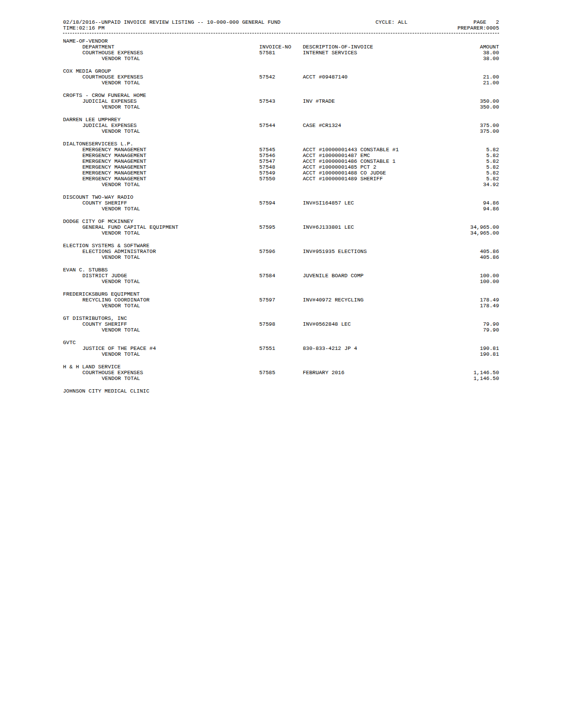02/18/2016--UNPAID INVOICE REVIEW LISTING -- 10-000-000 GENERAL FUND CYCLE: ALL PAGE 2
TIME:02:16 PM PREPARER:0005
| NAME-OF-VENDOR | | | |
| DEPARTMENT | INVOICE-NO | DESCRIPTION-OF-INVOICE | AMOUNT |
| COURTHOUSE EXPENSES | 57581 | INTERNET SERVICES | 38.00 |
| VENDOR TOTAL | | | 38.00 |
| COX MEDIA GROUP | | | |
| COURTHOUSE EXPENSES | 57542 | ACCT #09487140 | 21.00 |
| VENDOR TOTAL | | | 21.00 |
| CROFTS - CROW FUNERAL HOME | | | |
| JUDICIAL EXPENSES | 57543 | INV #TRADE | 350.00 |
| VENDOR TOTAL | | | 350.00 |
| DARREN LEE UMPHREY | | | |
| JUDICIAL EXPENSES | 57544 | CASE #CR1324 | 375.00 |
| VENDOR TOTAL | | | 375.00 |
| DIALTONESERVICEES L.P. | | | |
| EMERGENCY MANAGEMENT | 57545 | ACCT #10000001443 CONSTABLE #1 | 5.82 |
| EMERGENCY MANAGEMENT | 57546 | ACCT #10000001487 EMC | 5.82 |
| EMERGENCY MANAGEMENT | 57547 | ACCT #10000001486 CONSTABLE 1 | 5.82 |
| EMERGENCY MANAGEMENT | 57548 | ACCT #10000001485 PCT 2 | 5.82 |
| EMERGENCY MANAGEMENT | 57549 | ACCT #10000001488 CO JUDGE | 5.82 |
| EMERGENCY MANAGEMENT | 57550 | ACCT #10000001489 SHERIFF | 5.82 |
| VENDOR TOTAL | | | 34.92 |
| DISCOUNT TWO-WAY RADIO | | | |
| COUNTY SHERIFF | 57594 | INV#SI164857 LEC | 94.86 |
| VENDOR TOTAL | | | 94.86 |
| DODGE CITY OF MCKINNEY | | | |
| GENERAL FUND CAPITAL EQUIPMENT | 57595 | INV#6J133801 LEC | 34,965.00 |
| VENDOR TOTAL | | | 34,965.00 |
| ELECTION SYSTEMS & SOFTWARE | | | |
| ELECTIONS ADMINISTRATOR | 57596 | INV#951935 ELECTIONS | 405.86 |
| VENDOR TOTAL | | | 405.86 |
| EVAN C. STUBBS | | | |
| DISTRICT JUDGE | 57584 | JUVENILE BOARD COMP | 100.00 |
| VENDOR TOTAL | | | 100.00 |
| FREDERICKSBURG EQUIPMENT | | | |
| RECYCLING COORDINATOR | 57597 | INV#40972 RECYCLING | 178.49 |
| VENDOR TOTAL | | | 178.49 |
| GT DISTRIBUTORS, INC | | | |
| COUNTY SHERIFF | 57598 | INV#0562848 LEC | 79.90 |
| VENDOR TOTAL | | | 79.90 |
| GVTC | | | |
| JUSTICE OF THE PEACE #4 | 57551 | 830-833-4212 JP 4 | 190.81 |
| VENDOR TOTAL | | | 190.81 |
| H & H LAND SERVICE | | | |
| COURTHOUSE EXPENSES | 57585 | FEBRUARY 2016 | 1,146.50 |
| VENDOR TOTAL | | | 1,146.50 |
| JOHNSON CITY MEDICAL CLINIC | | | |